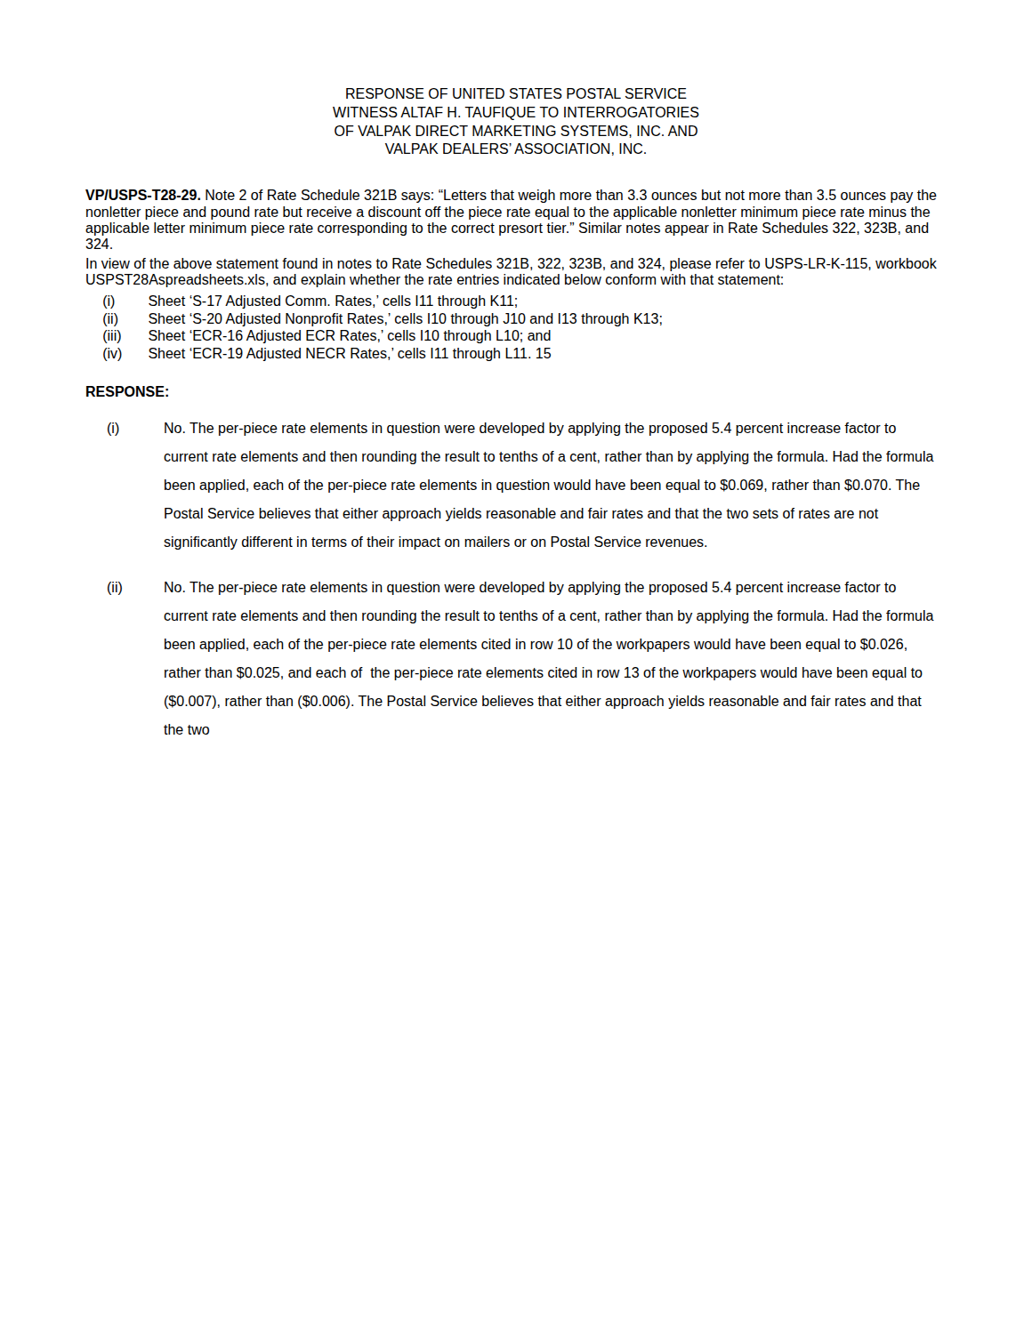RESPONSE OF UNITED STATES POSTAL SERVICE
WITNESS ALTAF H. TAUFIQUE TO INTERROGATORIES
OF VALPAK DIRECT MARKETING SYSTEMS, INC. AND
VALPAK DEALERS’ ASSOCIATION, INC.
VP/USPS-T28-29. Note 2 of Rate Schedule 321B says: “Letters that weigh more than 3.3 ounces but not more than 3.5 ounces pay the nonletter piece and pound rate but receive a discount off the piece rate equal to the applicable nonletter minimum piece rate minus the applicable letter minimum piece rate corresponding to the correct presort tier.” Similar notes appear in Rate Schedules 322, 323B, and 324.
In view of the above statement found in notes to Rate Schedules 321B, 322, 323B, and 324, please refer to USPS-LR-K-115, workbook USPST28Aspreadsheets.xls, and explain whether the rate entries indicated below conform with that statement:
(i) Sheet ‘S-17 Adjusted Comm. Rates,’ cells I11 through K11;
(ii) Sheet ‘S-20 Adjusted Nonprofit Rates,’ cells I10 through J10 and I13 through K13;
(iii) Sheet ‘ECR-16 Adjusted ECR Rates,’ cells I10 through L10; and
(iv) Sheet ‘ECR-19 Adjusted NECR Rates,’ cells I11 through L11. 15
RESPONSE:
(i) No. The per-piece rate elements in question were developed by applying the proposed 5.4 percent increase factor to current rate elements and then rounding the result to tenths of a cent, rather than by applying the formula. Had the formula been applied, each of the per-piece rate elements in question would have been equal to $0.069, rather than $0.070. The Postal Service believes that either approach yields reasonable and fair rates and that the two sets of rates are not significantly different in terms of their impact on mailers or on Postal Service revenues.
(ii) No. The per-piece rate elements in question were developed by applying the proposed 5.4 percent increase factor to current rate elements and then rounding the result to tenths of a cent, rather than by applying the formula. Had the formula been applied, each of the per-piece rate elements cited in row 10 of the workpapers would have been equal to $0.026, rather than $0.025, and each of the per-piece rate elements cited in row 13 of the workpapers would have been equal to ($0.007), rather than ($0.006). The Postal Service believes that either approach yields reasonable and fair rates and that the two